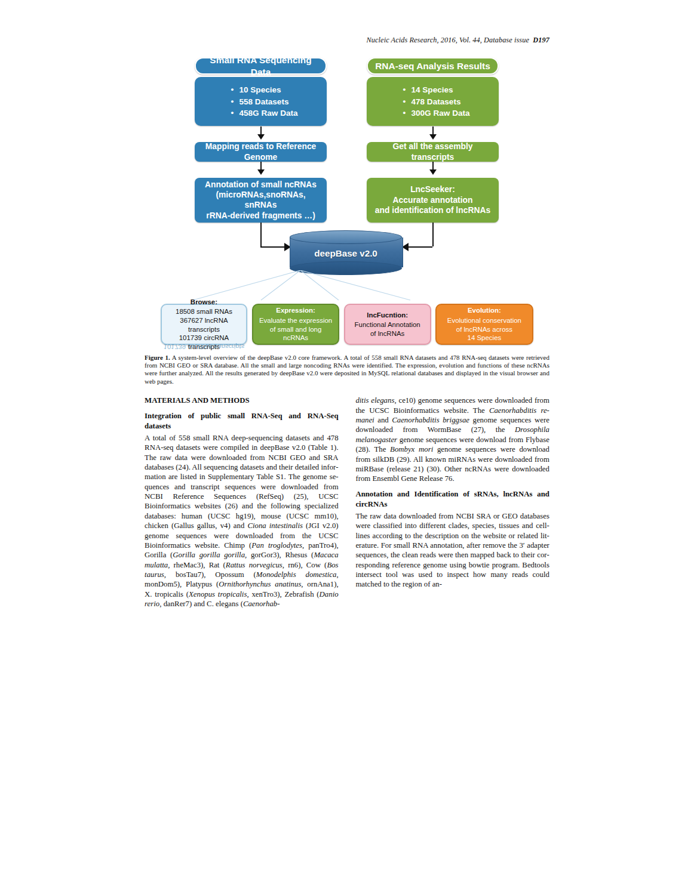Nucleic Acids Research, 2016, Vol. 44, Database issue D197
Small RNA Sequencing Data
10 Species
558 Datasets
458G Raw Data
Mapping reads to Reference Genome
Annotation of small ncRNAs
(microRNAs,snoRNAs, snRNAs
rRNA-derived fragments …)
RNA-seq Analysis Results
14 Species
478 Datasets
300G Raw Data
Get all the assembly transcripts
LncSeeker:
Accurate annotation
and identification of lncRNAs
deepBase v2.0
Browse:
18508 small RNAs
367627 lncRNA transcripts
101739 circRNA transcripts
Expression:
Evaluate the expression
of small and long ncRNAs
lncFucntion:
Functional Annotation
of lncRNAs
Evolution:
Evolutional conservation
of lncRNAs across
14 Species
101739 circRNA transcripts
Figure 1. A system-level overview of the deepBase v2.0 core framework. A total of 558 small RNA datasets and 478 RNA-seq datasets were retrieved from NCBI GEO or SRA database. All the small and large noncoding RNAs were identified. The expression, evolution and functions of these ncRNAs were further analyzed. All the results generated by deepBase v2.0 were deposited in MySQL relational databases and displayed in the visual browser and web pages.
MATERIALS AND METHODS
Integration of public small RNA-Seq and RNA-Seq datasets
A total of 558 small RNA deep-sequencing datasets and 478 RNA-seq datasets were compiled in deepBase v2.0 (Table 1). The raw data were downloaded from NCBI GEO and SRA databases (24). All sequencing datasets and their detailed information are listed in Supplementary Table S1. The genome sequences and transcript sequences were downloaded from NCBI Reference Sequences (RefSeq) (25), UCSC Bioinformatics websites (26) and the following specialized databases: human (UCSC hg19), mouse (UCSC mm10), chicken (Gallus gallus, v4) and Ciona intestinalis (JGI v2.0) genome sequences were downloaded from the UCSC Bioinformatics website. Chimp (Pan troglodytes, panTro4), Gorilla (Gorilla gorilla gorilla, gorGor3), Rhesus (Macaca mulatta, rheMac3), Rat (Rattus norvegicus, rn6), Cow (Bos taurus, bosTau7), Opossum (Monodelphis domestica, monDom5), Platypus (Ornithorhynchus anatinus, ornAna1), X. tropicalis (Xenopus tropicalis, xenTro3), Zebrafish (Danio rerio, danRer7) and C. elegans (Caenorhab-
ditis elegans, ce10) genome sequences were downloaded from the UCSC Bioinformatics website. The Caenorhabditis remanei and Caenorhabditis briggsae genome sequences were downloaded from WormBase (27), the Drosophila melanogaster genome sequences were download from Flybase (28). The Bombyx mori genome sequences were download from silkDB (29). All known miRNAs were downloaded from miRBase (release 21) (30). Other ncRNAs were downloaded from Ensembl Gene Release 76.
Annotation and Identification of sRNAs, lncRNAs and circRNAs
The raw data downloaded from NCBI SRA or GEO databases were classified into different clades, species, tissues and cell-lines according to the description on the website or related literature. For small RNA annotation, after remove the 3′ adapter sequences, the clean reads were then mapped back to their corresponding reference genome using bowtie program. Bedtools intersect tool was used to inspect how many reads could matched to the region of an-